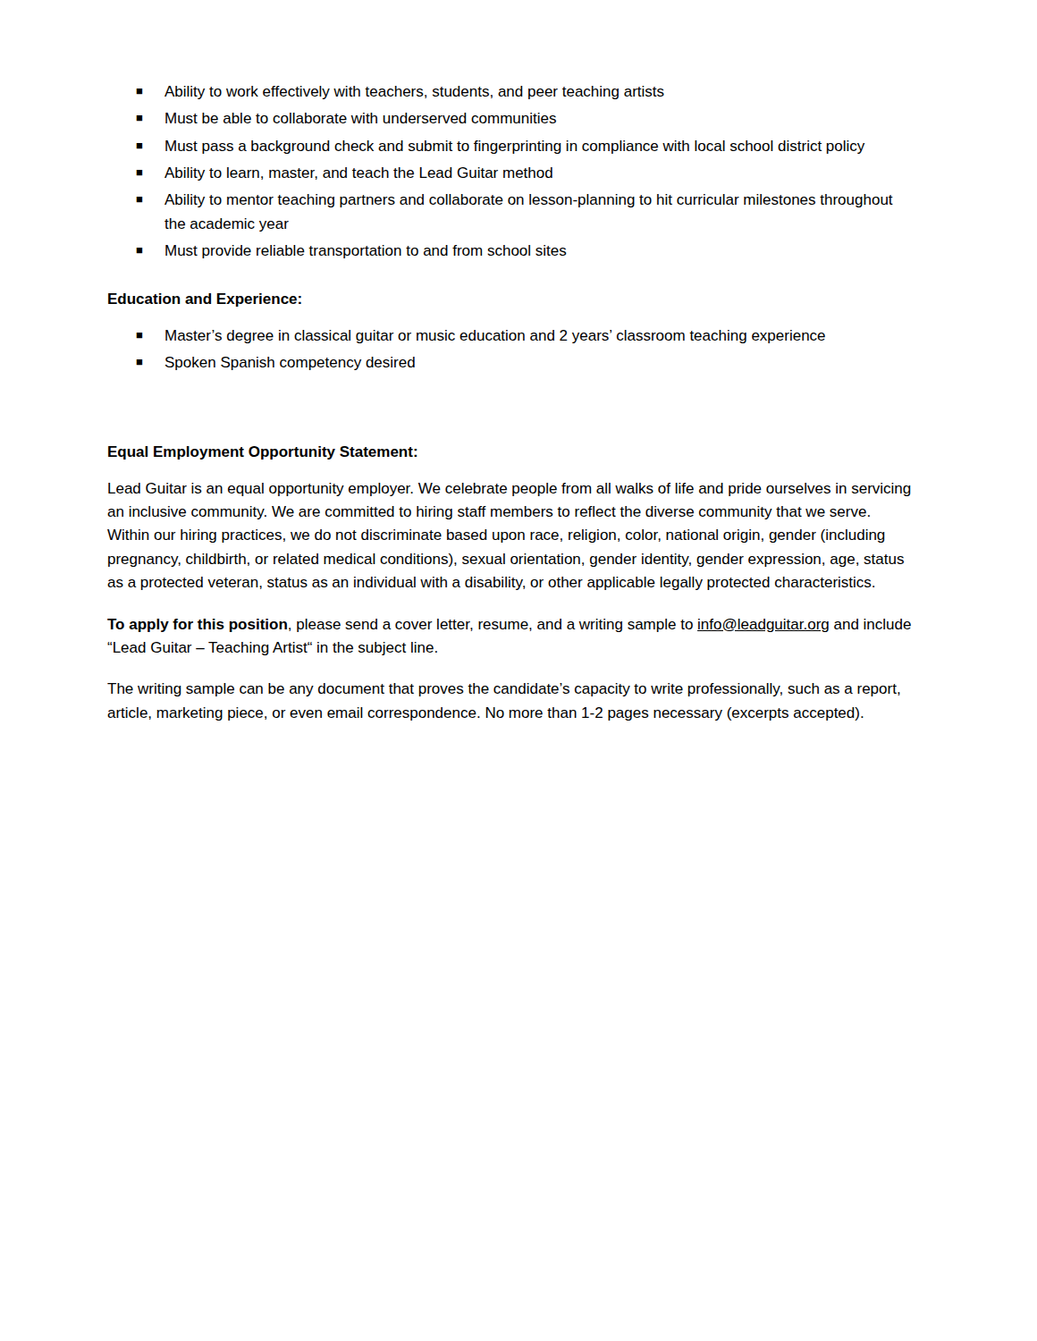Ability to work effectively with teachers, students, and peer teaching artists
Must be able to collaborate with underserved communities
Must pass a background check and submit to fingerprinting in compliance with local school district policy
Ability to learn, master, and teach the Lead Guitar method
Ability to mentor teaching partners and collaborate on lesson-planning to hit curricular milestones throughout the academic year
Must provide reliable transportation to and from school sites
Education and Experience:
Master’s degree in classical guitar or music education and 2 years’ classroom teaching experience
Spoken Spanish competency desired
Equal Employment Opportunity Statement:
Lead Guitar is an equal opportunity employer. We celebrate people from all walks of life and pride ourselves in servicing an inclusive community. We are committed to hiring staff members to reflect the diverse community that we serve. Within our hiring practices, we do not discriminate based upon race, religion, color, national origin, gender (including pregnancy, childbirth, or related medical conditions), sexual orientation, gender identity, gender expression, age, status as a protected veteran, status as an individual with a disability, or other applicable legally protected characteristics.
To apply for this position, please send a cover letter, resume, and a writing sample to info@leadguitar.org and include “Lead Guitar – Teaching Artist“ in the subject line.
The writing sample can be any document that proves the candidate’s capacity to write professionally, such as a report, article, marketing piece, or even email correspondence. No more than 1-2 pages necessary (excerpts accepted).